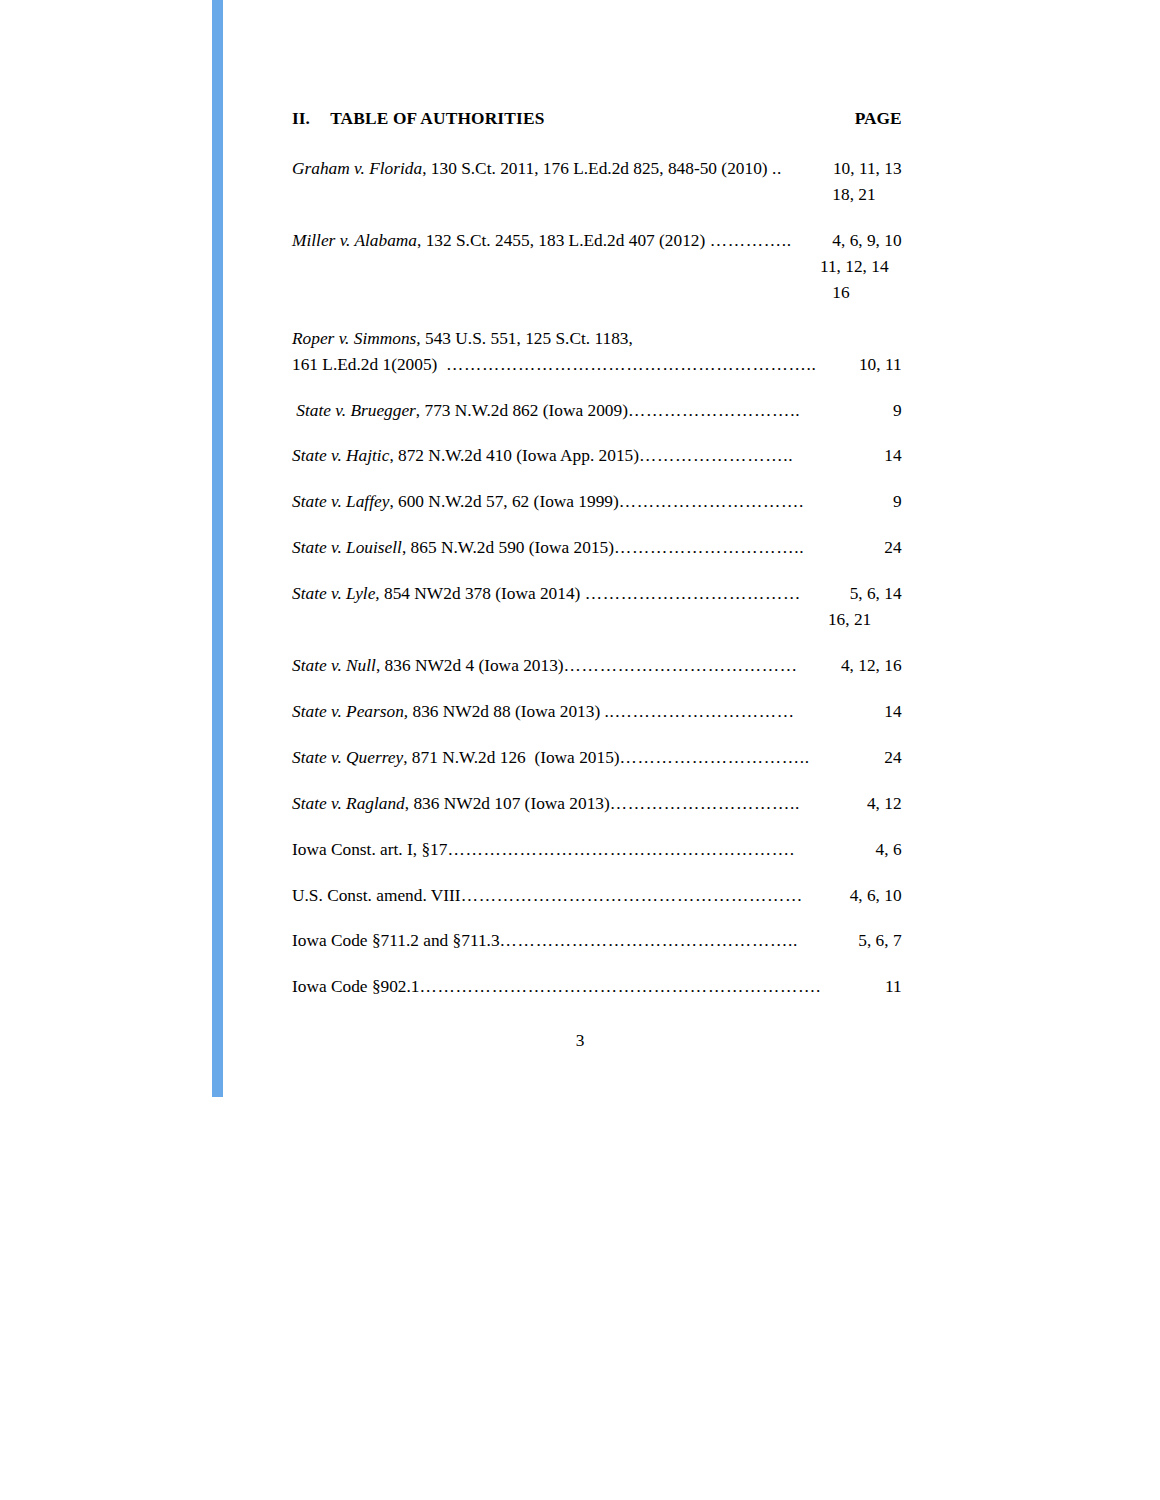II. TABLE OF AUTHORITIES PAGE
Graham v. Florida, 130 S.Ct. 2011, 176 L.Ed.2d 825, 848-50 (2010) .. 10, 11, 13
18, 21
Miller v. Alabama, 132 S.Ct. 2455, 183 L.Ed.2d 407 (2012) ………….. 4, 6, 9, 10
11, 12, 14 16
Roper v. Simmons, 543 U.S. 551, 125 S.Ct. 1183,
161 L.Ed.2d 1(2005) …………………………………………………….. 10, 11
State v. Bruegger, 773 N.W.2d 862 (Iowa 2009)……………………….. 9
State v. Hajtic, 872 N.W.2d 410 (Iowa App. 2015)…………………….. 14
State v. Laffey, 600 N.W.2d 57, 62 (Iowa 1999)…………………………. 9
State v. Louisell, 865 N.W.2d 590 (Iowa 2015)………………………….. 24
State v. Lyle, 854 NW2d 378 (Iowa 2014) ……………………………… 5, 6, 14
16, 21
State v. Null, 836 NW2d 4 (Iowa 2013)………………………………… 4, 12, 16
State v. Pearson, 836 NW2d 88 (Iowa 2013) ..………………………… 14
State v. Querrey, 871 N.W.2d 126 (Iowa 2015)………………………….. 24
State v. Ragland, 836 NW2d 107 (Iowa 2013)………………………….. 4, 12
Iowa Const. art. I, §17…………………………………………………. 4, 6
U.S. Const. amend. VIII………………………………………………… 4, 6, 10
Iowa Code §711.2 and §711.3………………………………………….. 5, 6, 7
Iowa Code §902.1…………………………………………………………. 11
3